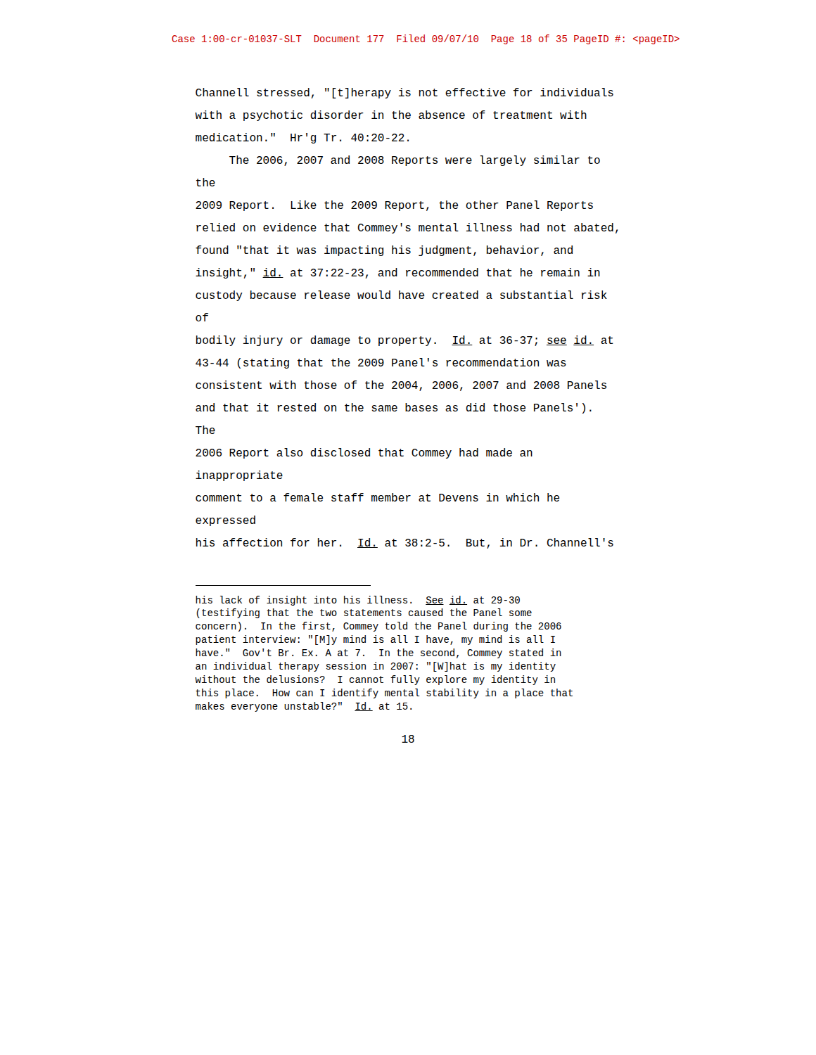Case 1:00-cr-01037-SLT Document 177 Filed 09/07/10 Page 18 of 35 PageID #: <pageID>
Channell stressed, "[t]herapy is not effective for individuals
with a psychotic disorder in the absence of treatment with
medication." Hr'g Tr. 40:20-22.
The 2006, 2007 and 2008 Reports were largely similar to the
2009 Report. Like the 2009 Report, the other Panel Reports
relied on evidence that Commey's mental illness had not abated,
found "that it was impacting his judgment, behavior, and
insight," id. at 37:22-23, and recommended that he remain in
custody because release would have created a substantial risk of
bodily injury or damage to property. Id. at 36-37; see id. at
43-44 (stating that the 2009 Panel's recommendation was
consistent with those of the 2004, 2006, 2007 and 2008 Panels
and that it rested on the same bases as did those Panels'). The
2006 Report also disclosed that Commey had made an inappropriate
comment to a female staff member at Devens in which he expressed
his affection for her. Id. at 38:2-5. But, in Dr. Channell's
his lack of insight into his illness. See id. at 29-30
(testifying that the two statements caused the Panel some
concern). In the first, Commey told the Panel during the 2006
patient interview: "[M]y mind is all I have, my mind is all I
have." Gov't Br. Ex. A at 7. In the second, Commey stated in
an individual therapy session in 2007: "[W]hat is my identity
without the delusions? I cannot fully explore my identity in
this place. How can I identify mental stability in a place that
makes everyone unstable?" Id. at 15.
18